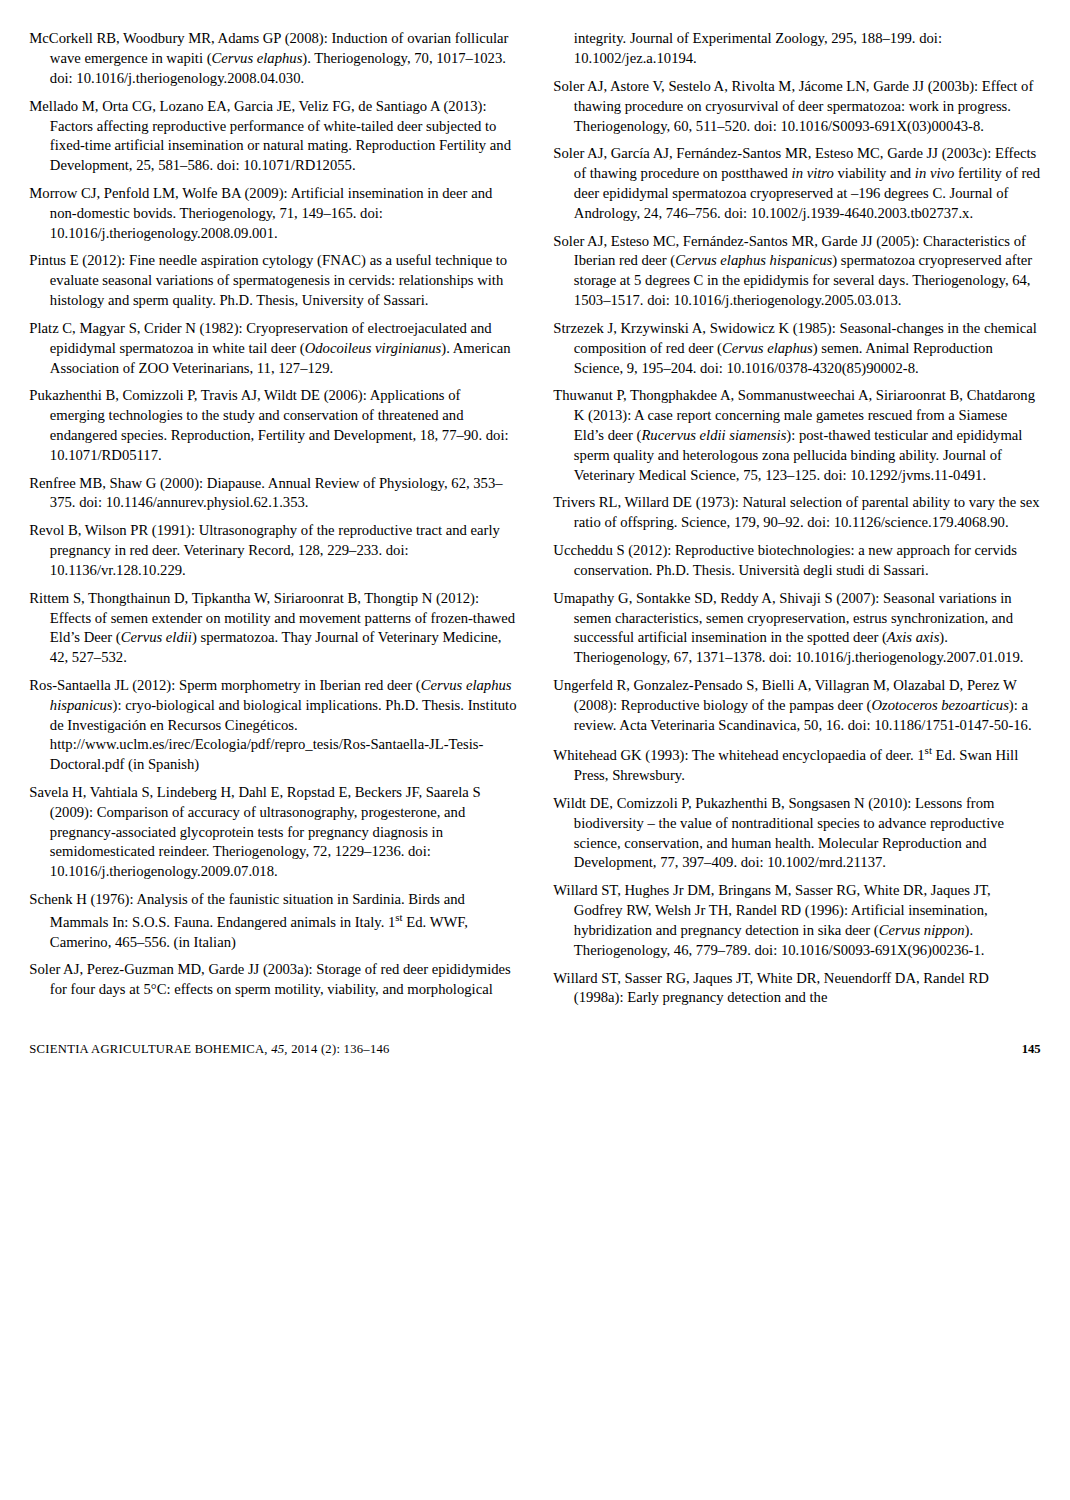McCorkell RB, Woodbury MR, Adams GP (2008): Induction of ovarian follicular wave emergence in wapiti (Cervus elaphus). Theriogenology, 70, 1017–1023. doi: 10.1016/j.theriogenology.2008.04.030.
Mellado M, Orta CG, Lozano EA, Garcia JE, Veliz FG, de Santiago A (2013): Factors affecting reproductive performance of white-tailed deer subjected to fixed-time artificial insemination or natural mating. Reproduction Fertility and Development, 25, 581–586. doi: 10.1071/RD12055.
Morrow CJ, Penfold LM, Wolfe BA (2009): Artificial insemination in deer and non-domestic bovids. Theriogenology, 71, 149–165. doi: 10.1016/j.theriogenology.2008.09.001.
Pintus E (2012): Fine needle aspiration cytology (FNAC) as a useful technique to evaluate seasonal variations of spermatogenesis in cervids: relationships with histology and sperm quality. Ph.D. Thesis, University of Sassari.
Platz C, Magyar S, Crider N (1982): Cryopreservation of electroejaculated and epididymal spermatozoa in white tail deer (Odocoileus virginianus). American Association of ZOO Veterinarians, 11, 127–129.
Pukazhenthi B, Comizzoli P, Travis AJ, Wildt DE (2006): Applications of emerging technologies to the study and conservation of threatened and endangered species. Reproduction, Fertility and Development, 18, 77–90. doi: 10.1071/RD05117.
Renfree MB, Shaw G (2000): Diapause. Annual Review of Physiology, 62, 353–375. doi: 10.1146/annurev.physiol.62.1.353.
Revol B, Wilson PR (1991): Ultrasonography of the reproductive tract and early pregnancy in red deer. Veterinary Record, 128, 229–233. doi: 10.1136/vr.128.10.229.
Rittem S, Thongthainun D, Tipkantha W, Siriaroonrat B, Thongtip N (2012): Effects of semen extender on motility and movement patterns of frozen-thawed Eld’s Deer (Cervus eldii) spermatozoa. Thay Journal of Veterinary Medicine, 42, 527–532.
Ros-Santaella JL (2012): Sperm morphometry in Iberian red deer (Cervus elaphus hispanicus): cryo-biological and biological implications. Ph.D. Thesis. Instituto de Investigación en Recursos Cinegéticos. http://www.uclm.es/irec/Ecologia/pdf/repro_tesis/Ros-Santaella-JL-Tesis-Doctoral.pdf (in Spanish)
Savela H, Vahtiala S, Lindeberg H, Dahl E, Ropstad E, Beckers JF, Saarela S (2009): Comparison of accuracy of ultrasonography, progesterone, and pregnancy-associated glycoprotein tests for pregnancy diagnosis in semidomesticated reindeer. Theriogenology, 72, 1229–1236. doi: 10.1016/j.theriogenology.2009.07.018.
Schenk H (1976): Analysis of the faunistic situation in Sardinia. Birds and Mammals In: S.O.S. Fauna. Endangered animals in Italy. 1st Ed. WWF, Camerino, 465–556. (in Italian)
Soler AJ, Perez-Guzman MD, Garde JJ (2003a): Storage of red deer epididymides for four days at 5°C: effects on sperm motility, viability, and morphological integrity. Journal of Experimental Zoology, 295, 188–199. doi: 10.1002/jez.a.10194.
Soler AJ, Astore V, Sestelo A, Rivolta M, Jácome LN, Garde JJ (2003b): Effect of thawing procedure on cryosurvival of deer spermatozoa: work in progress. Theriogenology, 60, 511–520. doi: 10.1016/S0093-691X(03)00043-8.
Soler AJ, García AJ, Fernández-Santos MR, Esteso MC, Garde JJ (2003c): Effects of thawing procedure on postthawed in vitro viability and in vivo fertility of red deer epididymal spermatozoa cryopreserved at –196 degrees C. Journal of Andrology, 24, 746–756. doi: 10.1002/j.1939-4640.2003.tb02737.x.
Soler AJ, Esteso MC, Fernández-Santos MR, Garde JJ (2005): Characteristics of Iberian red deer (Cervus elaphus hispanicus) spermatozoa cryopreserved after storage at 5 degrees C in the epididymis for several days. Theriogenology, 64, 1503–1517. doi: 10.1016/j.theriogenology.2005.03.013.
Strzezek J, Krzywinski A, Swidowicz K (1985): Seasonal-changes in the chemical composition of red deer (Cervus elaphus) semen. Animal Reproduction Science, 9, 195–204. doi: 10.1016/0378-4320(85)90002-8.
Thuwanut P, Thongphakdee A, Sommanustweechai A, Siriaroonrat B, Chatdarong K (2013): A case report concerning male gametes rescued from a Siamese Eld’s deer (Rucervus eldii siamensis): post-thawed testicular and epididymal sperm quality and heterologous zona pellucida binding ability. Journal of Veterinary Medical Science, 75, 123–125. doi: 10.1292/jvms.11-0491.
Trivers RL, Willard DE (1973): Natural selection of parental ability to vary the sex ratio of offspring. Science, 179, 90–92. doi: 10.1126/science.179.4068.90.
Uccheddu S (2012): Reproductive biotechnologies: a new approach for cervids conservation. Ph.D. Thesis. Università degli studi di Sassari.
Umapathy G, Sontakke SD, Reddy A, Shivaji S (2007): Seasonal variations in semen characteristics, semen cryopreservation, estrus synchronization, and successful artificial insemination in the spotted deer (Axis axis). Theriogenology, 67, 1371–1378. doi: 10.1016/j.theriogenology.2007.01.019.
Ungerfeld R, Gonzalez-Pensado S, Bielli A, Villagran M, Olazabal D, Perez W (2008): Reproductive biology of the pampas deer (Ozotoceros bezoarticus): a review. Acta Veterinaria Scandinavica, 50, 16. doi: 10.1186/1751-0147-50-16.
Whitehead GK (1993): The whitehead encyclopaedia of deer. 1st Ed. Swan Hill Press, Shrewsbury.
Wildt DE, Comizzoli P, Pukazhenthi B, Songsasen N (2010): Lessons from biodiversity – the value of nontraditional species to advance reproductive science, conservation, and human health. Molecular Reproduction and Development, 77, 397–409. doi: 10.1002/mrd.21137.
Willard ST, Hughes Jr DM, Bringans M, Sasser RG, White DR, Jaques JT, Godfrey RW, Welsh Jr TH, Randel RD (1996): Artificial insemination, hybridization and pregnancy detection in sika deer (Cervus nippon). Theriogenology, 46, 779–789. doi: 10.1016/S0093-691X(96)00236-1.
Willard ST, Sasser RG, Jaques JT, White DR, Neuendorff DA, Randel RD (1998a): Early pregnancy detection and the
SCIENTIA AGRICULTURAE BOHEMICA, 45, 2014 (2): 136–146 145